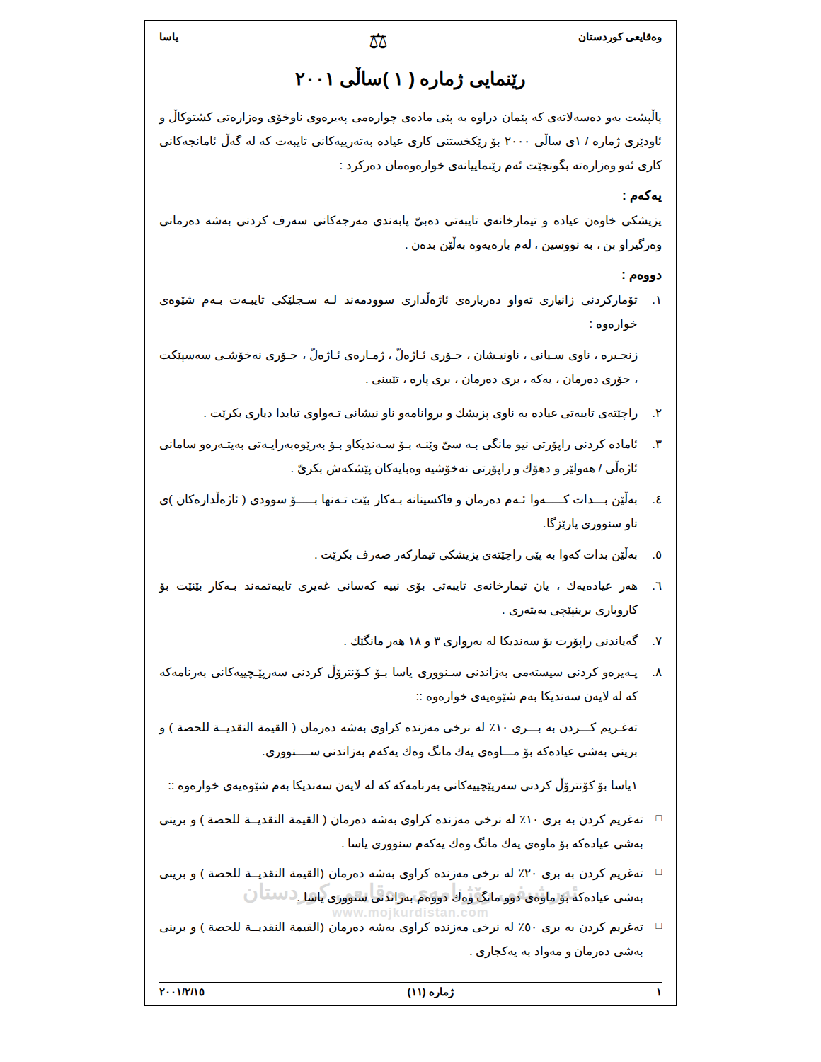وەقایعی کوردستان
⚖
یاسا
ئەرشیفی رۆژنامەی وەقایعی کوردستان www.mojkurdistan.com
رێنمایی ژماره ( ١ )ساڵی ٢٠٠١
پاڵپشت بەو دەسەلاتەی که پێمان دراوه به پێی مادەی چوارەمی پەیرەوی ناوخۆی وەزارەتی کشتوکاڵ و ئاودێری ژماره / ١ی ساڵی ٢٠٠٠ بۆ رێکخستنی کاری عیاده بەتەرییەکانی تایبەت که لە گەڵ ئامانجەکانی کاری ئەو وەزارەته بگونجێت ئەم رێنماییانەی خوارەوەمان دەرکرد :
یەکەم :
پزیشکی خاوەن عیاده و تیمارخانەی تایبەتی دەبیّ پابەندی مەرجەکانی سەرف کردنی بەشە دەرمانی وەرگیراو بن ، به نووسین ، لەم بارەیەوه بەڵێن بدەن .
دووەم :
١. تۆمارکردنی زانیاری تەواو دەربارەی ئاژەڵداری سوودمەند لـه سـجلێکی تایبـەت بـەم شێوەی خوارەوە :
زنجـیره ، ناوی سـیانی ، ناونیـشان ، جـۆری ئـاژەلّ ، ژمـارەی ئـاژەلّ ، جـۆری نەخۆشـی سەسپێکت ، جۆری دەرمان ، یەکە ، بری دەرمان ، بری پاره ، تێبینی .
٢. راچێتەی تایبەتی عیاده به ناوی پزیشك و بروانامەو ناو نیشانی تـەواوی تیایدا دیاری بکرێت .
٣. ئاماده کردنی راپۆرتی نیو مانگی بـه سیّ وێنـه بـۆ سـەندیکاو بـۆ بەرێوەبەرایـەتی بەیتـەرەو سامانی ئاژەڵی / هەولێر و دهۆك و راپۆرتی نەخۆشیه وەبایەکان پێشکەش بکریّ .
٤. بەڵێن بـــدات کـــــەوا ئـەم دەرمان و فاکسینانه بـەکار بێت تـەنها بـــــۆ سوودی ( ئاژەڵدارەکان )ی ناو سنووری پارێزگا.
٥. بەڵێن بدات کەوا به پێی راچێتەی پزیشکی تیمارکەر صەرف بکرێت .
٦. هەر عیادەیەك ، یان تیمارخانەی تایبەتی بۆی نییه کەسانی غەیری تایبەتمەند بـەکار بێنێت بۆ کاروباری برینپێچی بەیتەری .
٧. گەیاندنی راپۆرت بۆ سەندیکا له بەرواری ٣ و ١٨ هەر مانگێك .
٨. پـەیرەو کردنی سیستەمی بەزاندنی سـنووری یاسا بـۆ کـۆنترۆڵ کردنی سەرپێـچییەکانی بەرنامەکه که له لایەن سەندیکا بەم شێوەیەی خوارەوە ::
تەغـریم کـــردن به بـــری ١٠٪ له نرخی مەزنده کراوی بەشه دەرمان ( القیمة النقدیــة للحصة ) و برینی بەشی عیادەکه بۆ مـــاوەی یەك مانگ وەك یەکەم بەزاندنی ســــنووری.
١یاسا بۆ کۆنترۆڵ کردنی سەرپێچییەکانی بەرنامەکه که له لایەن سەندیکا بەم شێوەیەی خوارەوە ::
تەغریم کردن به بری ١٠٪ له نرخی مەزنده کراوی بەشه دەرمان ( القیمة النقدیــة للحصة ) و برینی بەشی عیادەکه بۆ ماوەی یەك مانگ وەك یەکەم سنووری یاسا .
تەغریم کردن به بری ٢٠٪ له نرخی مەزنده کراوی بەشه دەرمان (القیمة النقدیــة للحصة ) و برینی بەشی عیادەکه بۆ ماوەی دوو مانگ وەك دووەم بەزاندنی سنووری یاسا .
تەغریم کردن به بری ٥٠٪ له نرخی مەزنده کراوی بەشه دەرمان (القیمة النقدیــة للحصة ) و برینی بەشی دەرمان و مەواد به یەکجاری .
١
ژماره (١١)
٢٠٠١/٢/١٥